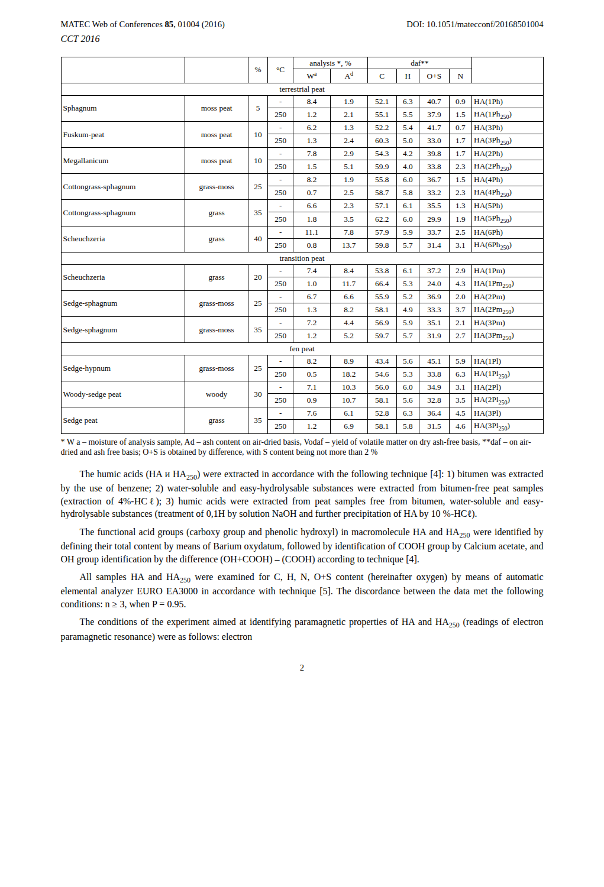MATEC Web of Conferences 85, 01004 (2016) DOI: 10.1051/matecconf/20168501004
CCT 2016
| | | % | °C | analysis *, % | daf** | |
| W a | A d | C | H | O+S | N |
| terrestrial peat |
| Sphagnum | moss peat | 5 | - | 8.4 | 1.9 | 52.1 | 6.3 | 40.7 | 0.9 | HA(1Ph) |
| 250 | 1.2 | 2.1 | 55.1 | 5.5 | 37.9 | 1.5 | HA(1Ph 250 ) |
| Fuskum-peat | moss peat | 10 | - | 6.2 | 1.3 | 52.2 | 5.4 | 41.7 | 0.7 | HA(3Ph) |
| 250 | 1.3 | 2.4 | 60.3 | 5.0 | 33.0 | 1.7 | HA(3Ph 250 ) |
| Megallanicum | moss peat | 10 | - | 7.8 | 2.9 | 54.3 | 4.2 | 39.8 | 1.7 | HA(2Ph) |
| 250 | 1.5 | 5.1 | 59.9 | 4.0 | 33.8 | 2.3 | HA(2Ph 250 ) |
| Cottongrass-sphagnum | grass-moss | 25 | - | 8.2 | 1.9 | 55.8 | 6.0 | 36.7 | 1.5 | HA(4Ph) |
| 250 | 0.7 | 2.5 | 58.7 | 5.8 | 33.2 | 2.3 | HA(4Ph 250 ) |
| Cottongrass-sphagnum | grass | 35 | - | 6.6 | 2.3 | 57.1 | 6.1 | 35.5 | 1.3 | HA(5Ph) |
| 250 | 1.8 | 3.5 | 62.2 | 6.0 | 29.9 | 1.9 | HA(5Ph 250 ) |
| Scheuchzeria | grass | 40 | - | 11.1 | 7.8 | 57.9 | 5.9 | 33.7 | 2.5 | HA(6Ph) |
| 250 | 0.8 | 13.7 | 59.8 | 5.7 | 31.4 | 3.1 | HA(6Ph 250 ) |
| transition peat |
| Scheuchzeria | grass | 20 | - | 7.4 | 8.4 | 53.8 | 6.1 | 37.2 | 2.9 | HA(1Pm) |
| 250 | 1.0 | 11.7 | 66.4 | 5.3 | 24.0 | 4.3 | HA(1Pm 250 ) |
| Sedge-sphagnum | grass-moss | 25 | - | 6.7 | 6.6 | 55.9 | 5.2 | 36.9 | 2.0 | HA(2Pm) |
| 250 | 1.3 | 8.2 | 58.1 | 4.9 | 33.3 | 3.7 | HA(2Pm 250 ) |
| Sedge-sphagnum | grass-moss | 35 | - | 7.2 | 4.4 | 56.9 | 5.9 | 35.1 | 2.1 | HA(3Pm) |
| 250 | 1.2 | 5.2 | 59.7 | 5.7 | 31.9 | 2.7 | HA(3Pm 250 ) |
| fen peat |
| Sedge-hypnum | grass-moss | 25 | - | 8.2 | 8.9 | 43.4 | 5.6 | 45.1 | 5.9 | HA(1Pl) |
| 250 | 0.5 | 18.2 | 54.6 | 5.3 | 33.8 | 6.3 | HA(1Pl 250 ) |
| Woody-sedge peat | woody | 30 | - | 7.1 | 10.3 | 56.0 | 6.0 | 34.9 | 3.1 | HA(2Pl) |
| 250 | 0.9 | 10.7 | 58.1 | 5.6 | 32.8 | 3.5 | HA(2Pl 250 ) |
| Sedge peat | grass | 35 | - | 7.6 | 6.1 | 52.8 | 6.3 | 36.4 | 4.5 | HA(3Pl) |
| 250 | 1.2 | 6.9 | 58.1 | 5.8 | 31.5 | 4.6 | HA(3Pl 250 ) |
* W a – moisture of analysis sample, Ad – ash content on air-dried basis, Vodaf – yield of volatile matter on dry ash-free basis, **daf – on air-dried and ash free basis; O+S is obtained by difference, with S content being not more than 2 %
The humic acids (HA и HA250) were extracted in accordance with the following technique [4]: 1) bitumen was extracted by the use of benzene; 2) water-soluble and easy-hydrolysable substances were extracted from bitumen-free peat samples (extraction of 4%-HCℓ); 3) humic acids were extracted from peat samples free from bitumen, water-soluble and easy-hydrolysable substances (treatment of 0,1H by solution NaOH and further precipitation of HA by 10 %-HCℓ).
The functional acid groups (carboxy group and phenolic hydroxyl) in macromolecule HA and HA250 were identified by defining their total content by means of Barium oxydatum, followed by identification of COOH group by Calcium acetate, and OH group identification by the difference (OH+COOH) – (COOH) according to technique [4].
All samples HA and HA250 were examined for C, H, N, O+S content (hereinafter oxygen) by means of automatic elemental analyzer EURO EA3000 in accordance with technique [5]. The discordance between the data met the following conditions: n ≥ 3, when P = 0.95.
The conditions of the experiment aimed at identifying paramagnetic properties of HA and HA250 (readings of electron paramagnetic resonance) were as follows: electron
2